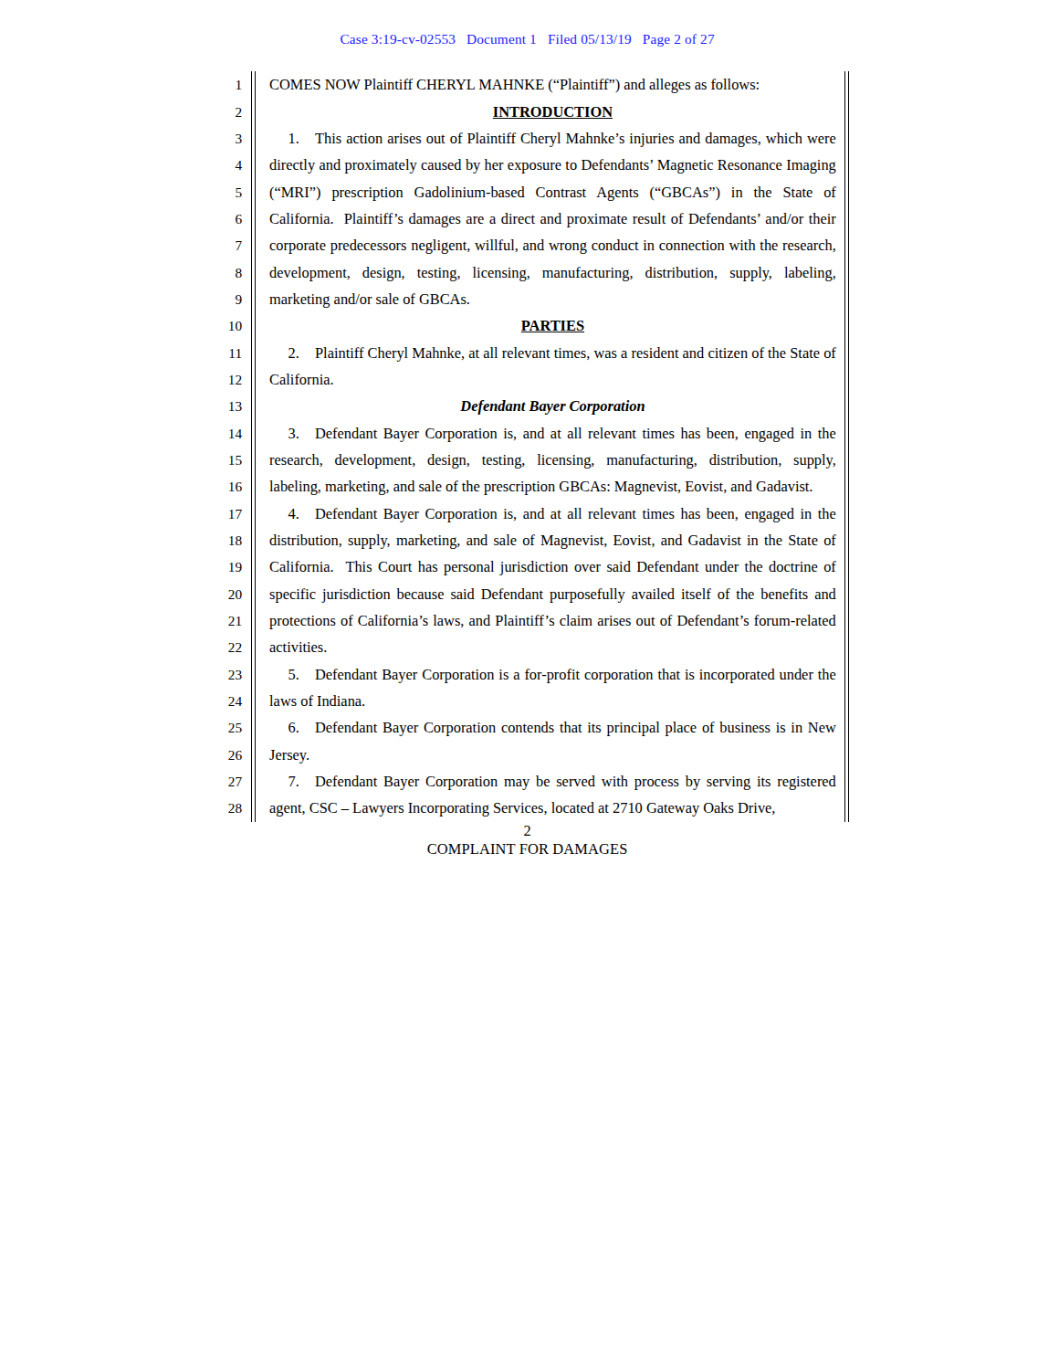Case 3:19-cv-02553 Document 1 Filed 05/13/19 Page 2 of 27
1
2
3
4
5
6
7
8
9
10
11
12
13
14
15
16
17
18
19
20
21
22
23
24
25
26
27
28
COMES NOW Plaintiff CHERYL MAHNKE (“Plaintiff”) and alleges as follows:
INTRODUCTION
1. This action arises out of Plaintiff Cheryl Mahnke’s injuries and damages, which were directly and proximately caused by her exposure to Defendants’ Magnetic Resonance Imaging (“MRI”) prescription Gadolinium-based Contrast Agents (“GBCAs”) in the State of California. Plaintiff’s damages are a direct and proximate result of Defendants’ and/or their corporate predecessors negligent, willful, and wrong conduct in connection with the research, development, design, testing, licensing, manufacturing, distribution, supply, labeling, marketing and/or sale of GBCAs.
PARTIES
2. Plaintiff Cheryl Mahnke, at all relevant times, was a resident and citizen of the State of California.
Defendant Bayer Corporation
3. Defendant Bayer Corporation is, and at all relevant times has been, engaged in the research, development, design, testing, licensing, manufacturing, distribution, supply, labeling, marketing, and sale of the prescription GBCAs: Magnevist, Eovist, and Gadavist.
4. Defendant Bayer Corporation is, and at all relevant times has been, engaged in the distribution, supply, marketing, and sale of Magnevist, Eovist, and Gadavist in the State of California. This Court has personal jurisdiction over said Defendant under the doctrine of specific jurisdiction because said Defendant purposefully availed itself of the benefits and protections of California’s laws, and Plaintiff’s claim arises out of Defendant’s forum-related activities.
5. Defendant Bayer Corporation is a for-profit corporation that is incorporated under the laws of Indiana.
6. Defendant Bayer Corporation contends that its principal place of business is in New Jersey.
7. Defendant Bayer Corporation may be served with process by serving its registered agent, CSC – Lawyers Incorporating Services, located at 2710 Gateway Oaks Drive,
2
COMPLAINT FOR DAMAGES